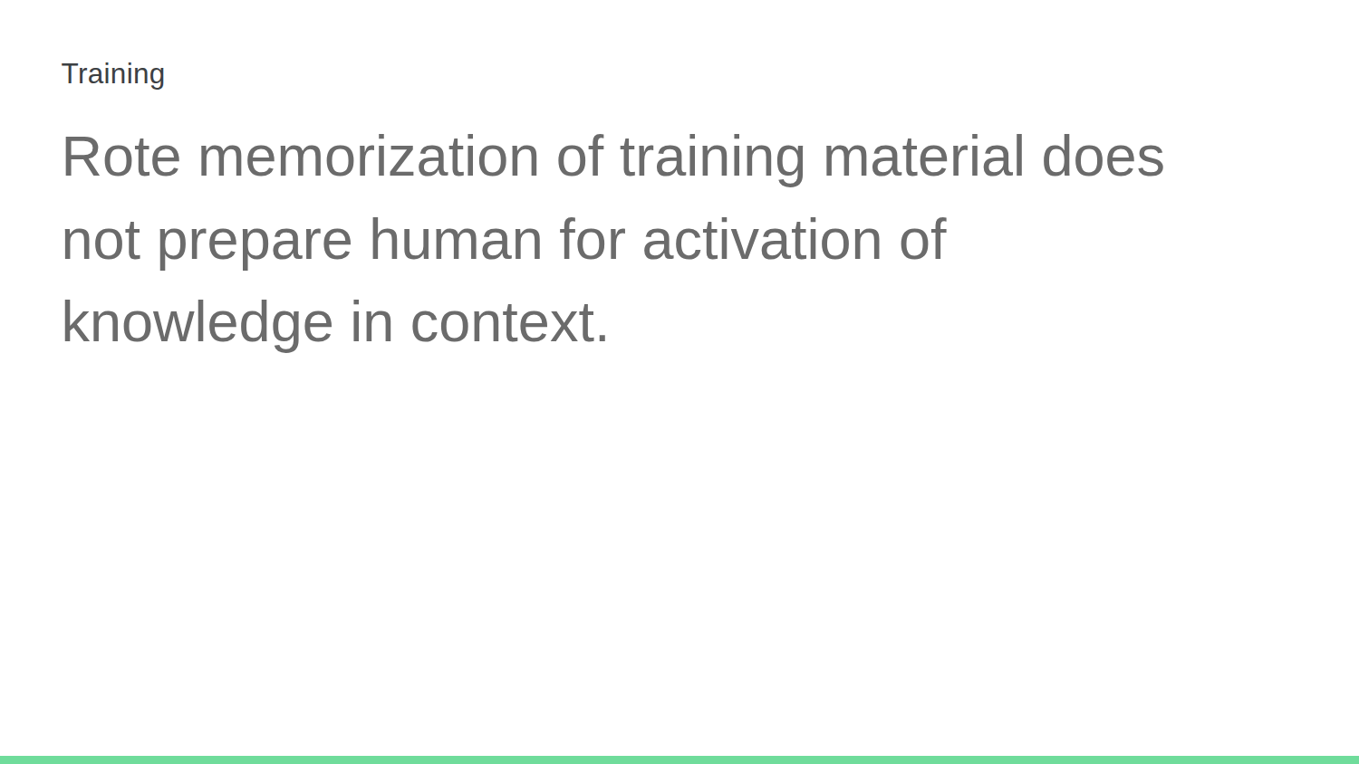Training
Rote memorization of training material does not prepare human for activation of knowledge in context.